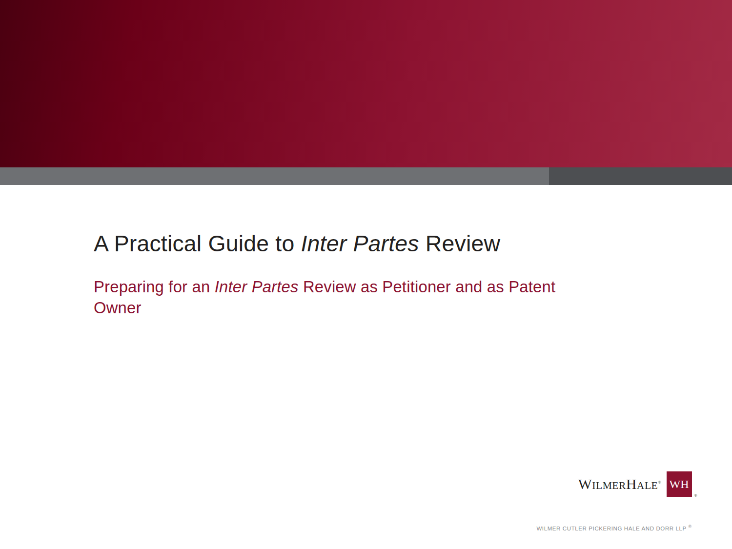A Practical Guide to Inter Partes Review
Preparing for an Inter Partes Review as Petitioner and as Patent Owner
WILMERHALE®
WH
WILMER CUTLER PICKERING HALE AND DORR LLP ®